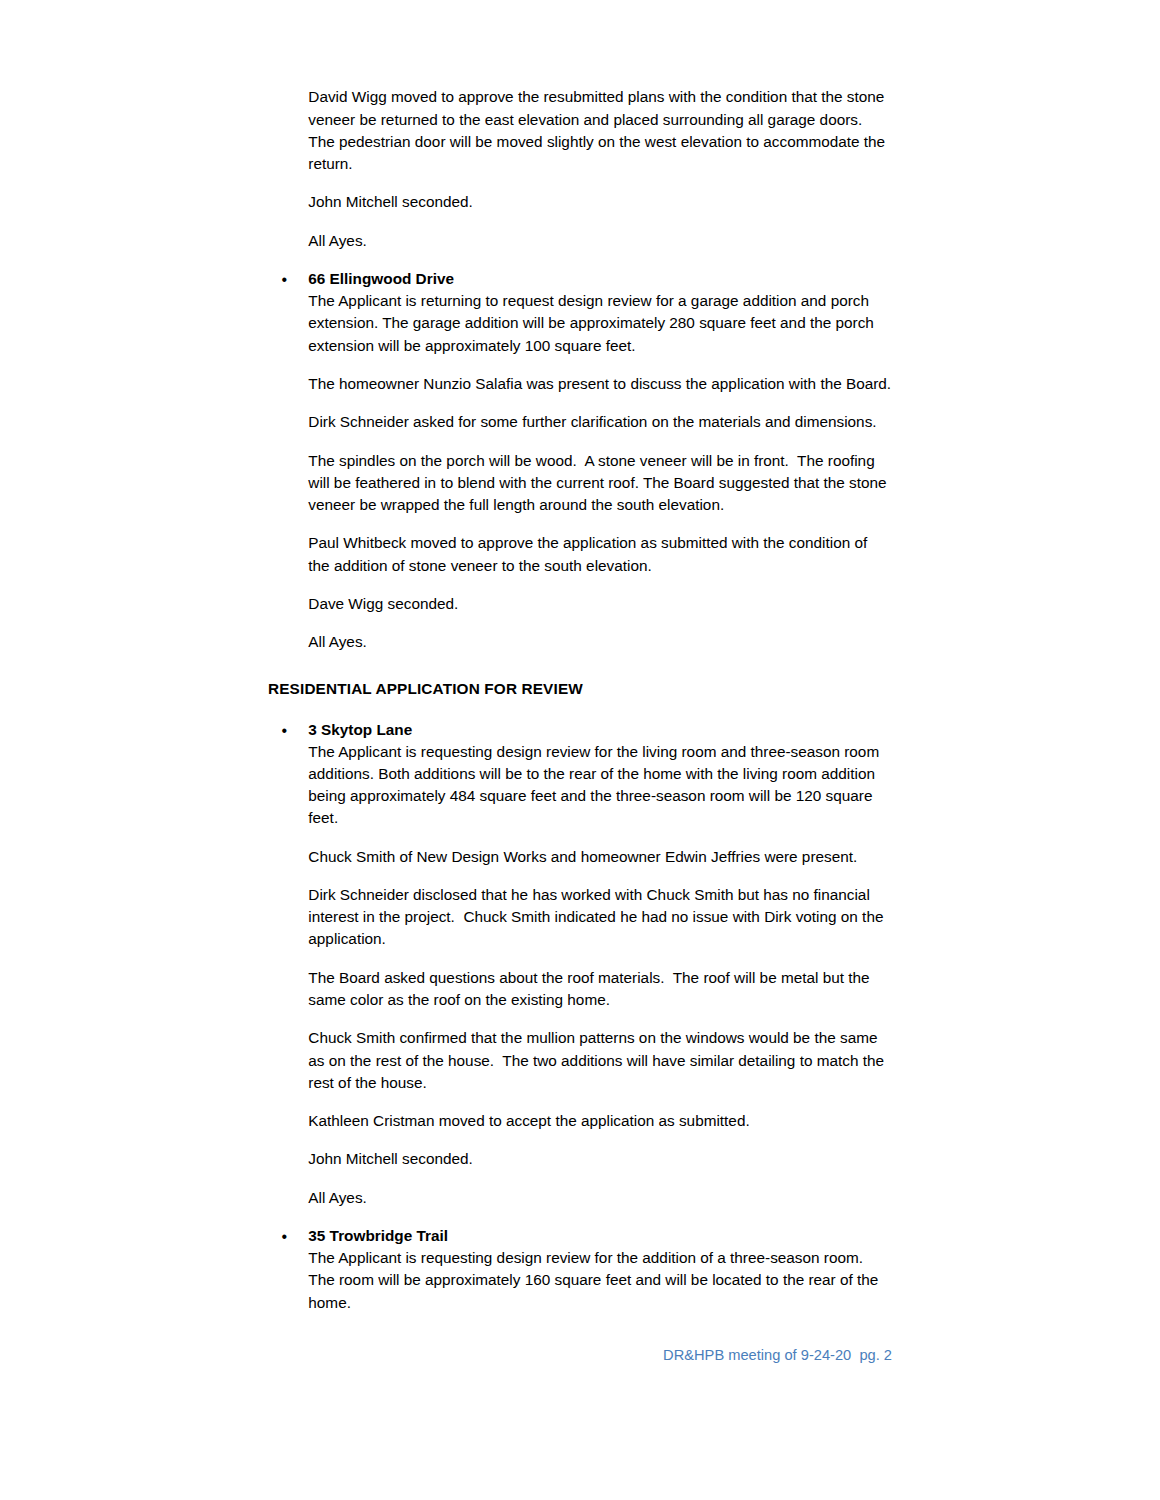David Wigg moved to approve the resubmitted plans with the condition that the stone veneer be returned to the east elevation and placed surrounding all garage doors. The pedestrian door will be moved slightly on the west elevation to accommodate the return.
John Mitchell seconded.
All Ayes.
66 Ellingwood Drive
The Applicant is returning to request design review for a garage addition and porch extension. The garage addition will be approximately 280 square feet and the porch extension will be approximately 100 square feet.
The homeowner Nunzio Salafia was present to discuss the application with the Board.
Dirk Schneider asked for some further clarification on the materials and dimensions.
The spindles on the porch will be wood. A stone veneer will be in front. The roofing will be feathered in to blend with the current roof. The Board suggested that the stone veneer be wrapped the full length around the south elevation.
Paul Whitbeck moved to approve the application as submitted with the condition of the addition of stone veneer to the south elevation.
Dave Wigg seconded.
All Ayes.
RESIDENTIAL APPLICATION FOR REVIEW
3 Skytop Lane
The Applicant is requesting design review for the living room and three-season room additions. Both additions will be to the rear of the home with the living room addition being approximately 484 square feet and the three-season room will be 120 square feet.
Chuck Smith of New Design Works and homeowner Edwin Jeffries were present.
Dirk Schneider disclosed that he has worked with Chuck Smith but has no financial interest in the project. Chuck Smith indicated he had no issue with Dirk voting on the application.
The Board asked questions about the roof materials. The roof will be metal but the same color as the roof on the existing home.
Chuck Smith confirmed that the mullion patterns on the windows would be the same as on the rest of the house. The two additions will have similar detailing to match the rest of the house.
Kathleen Cristman moved to accept the application as submitted.
John Mitchell seconded.
All Ayes.
35 Trowbridge Trail
The Applicant is requesting design review for the addition of a three-season room. The room will be approximately 160 square feet and will be located to the rear of the home.
DR&HPB meeting of 9-24-20 pg. 2